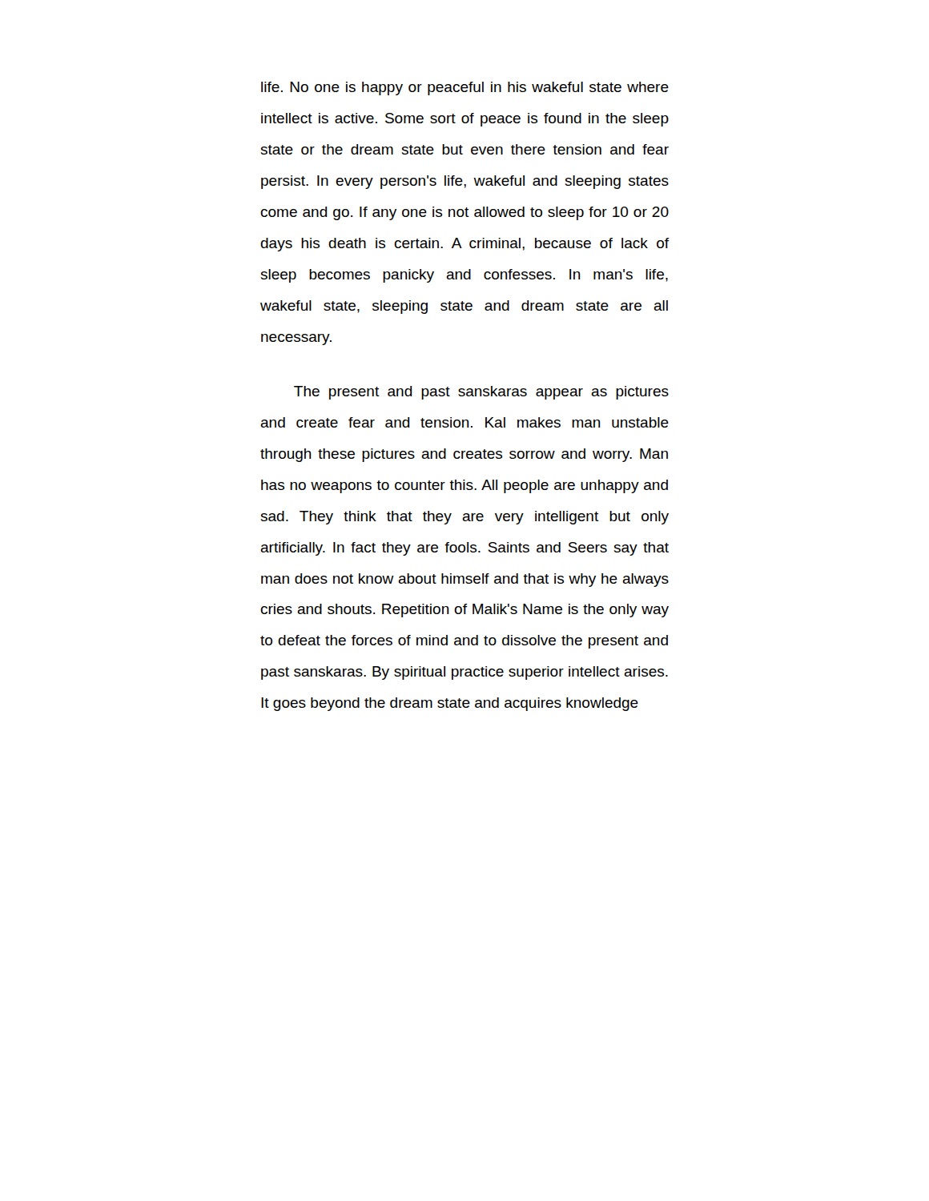life. No one is happy or peaceful in his wakeful state where intellect is active. Some sort of peace is found in the sleep state or the dream state but even there tension and fear persist. In every person's life, wakeful and sleeping states come and go. If any one is not allowed to sleep for 10 or 20 days his death is certain. A criminal, because of lack of sleep becomes panicky and confesses. In man's life, wakeful state, sleeping state and dream state are all necessary.
The present and past sanskaras appear as pictures and create fear and tension. Kal makes man unstable through these pictures and creates sorrow and worry. Man has no weapons to counter this. All people are unhappy and sad. They think that they are very intelligent but only artificially. In fact they are fools. Saints and Seers say that man does not know about himself and that is why he always cries and shouts. Repetition of Malik's Name is the only way to defeat the forces of mind and to dissolve the present and past sanskaras. By spiritual practice superior intellect arises. It goes beyond the dream state and acquires knowledge